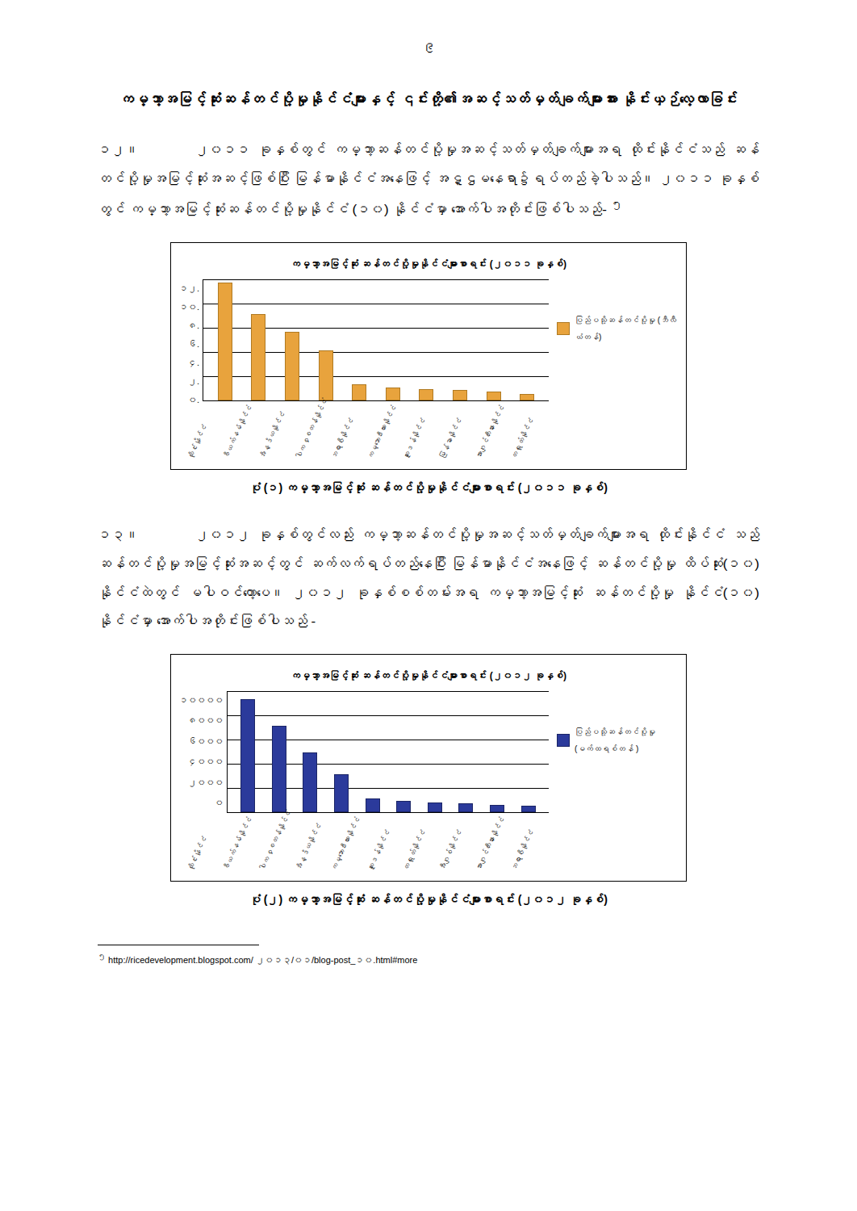၉
ကမ္ဘာ့အမြင့်ဆုံးဆန်တင်ပို့မှုနိုင်ငံများနှင့် ၎င်းတို့၏အဆင့်သတ်မှတ်ချက်များအား နိုင်းယှဉ်လေ့လာခြင်း
၁၂။ ၂၀၁၁ ခုနှစ်တွင် ကမ္ဘာ့ဆန်တင်ပို့မှုအဆင့်သတ်မှတ်ချက်များအရ ထိုင်းနိုင်ငံသည် ဆန်တင်ပို့မှုအမြင့်ဆုံးအဆင့်ဖြစ်ပြီး မြန်မာနိုင်ငံအနေဖြင့် အဋ္ဌမနေရာ၌ရပ်တည်ခဲ့ပါသည်။ ၂၀၁၁ ခုနှစ်တွင် ကမ္ဘာ့အမြင့်ဆုံးဆန်တင်ပို့မှုနိုင်ငံ (၁၀) နိုင်ငံမှာ အောက်ပါအတိုင်းဖြစ်ပါသည်- ၅
ကမ္ဘာ့အမြင့်ဆုံး ဆန်တင်ပို့မှုနိုင်ငံများစာရင်း (၂၀၁၁ ခုနှစ်)
၁၂. ၁၀. ၈. ၆. ၄. ၂. ၀.
ထိုင်းနိုင်ငံ ဗီယက်နမ်နိုင်ငံ အိန္ဒိယနိုင်ငံ ပါကစ္စတန်နိုင်ငံ ဘရာဇီးနိုင်ငံ ကမ္ဘောဒီးယားနိုင်ငံ ဆူဒန်နိုင်ငံ မြန်မာနိုင်ငံ အာဂျင်တီးနားနိုင်ငံ တရုတ်နိုင်ငံ
ပြည်ပသို့ဆန်တင်ပို့မှု (ဘီလီယံတန်)
ပုံ (၁) ကမ္ဘာ့အမြင့်ဆုံး ဆန်တင်ပို့မှုနိုင်ငံများစာရင်း (၂၀၁၁ ခုနှစ်)
၁၃။ ၂၀၁၂ ခုနှစ်တွင်လည်း ကမ္ဘာ့ဆန်တင်ပို့မှုအဆင့်သတ်မှတ်ချက်များအရ ထိုင်းနိုင်ငံ သည် ဆန်တင်ပို့မှုအမြင့်ဆုံးအဆင့်တွင် ဆက်လက်ရပ်တည်နေပြီး မြန်မာနိုင်ငံအနေဖြင့် ဆန်တင်ပို့မှု ထိပ်ဆုံး(၁၀) နိုင်ငံထဲတွင် မပါဝင်တော့ပေ။ ၂၀၁၂ ခုနှစ်စစ်တမ်းအရ ကမ္ဘာ့အမြင့်ဆုံး ဆန်တင်ပို့မှု နိုင်ငံ(၁၀) နိုင်ငံမှာ အောက်ပါအတိုင်းဖြစ်ပါသည် -
ကမ္ဘာ့အမြင့်ဆုံး ဆန်တင်ပို့မှုနိုင်ငံများစာရင်း (၂၀၁၂ ခုနှစ်)
၁၀၀၀၀ ၈၀၀၀ ၆၀၀၀ ၄၀၀၀ ၂၀၀၀ ၀
ထိုင်းနိုင်ငံ ဗီယက်နမ်နိုင်ငံ ပါကစ္စတန်နိုင်ငံ အိန္ဒိယနိုင်ငံ ကမ္ဘောဒီးယားနိုင်ငံ ဆူဒန်နိုင်ငံ တရုတ်နိုင်ငံ အီဂျစ်နိုင်ငံ အာဂျင်တီးနားနိုင်ငံ ဘရာဇီးနိုင်ငံ
ပြည်ပသို့ဆန်တင်ပို့မှု
(မက်ထရစ်တန် )
ပုံ (၂) ကမ္ဘာ့အမြင့်ဆုံး ဆန်တင်ပို့မှုနိုင်ငံများစာရင်း (၂၀၁၂ ခုနှစ်)
၅ http://ricedevelopment.blogspot.com/ ၂၀၁၃/၀၁/blog-post_၁၀.html#more